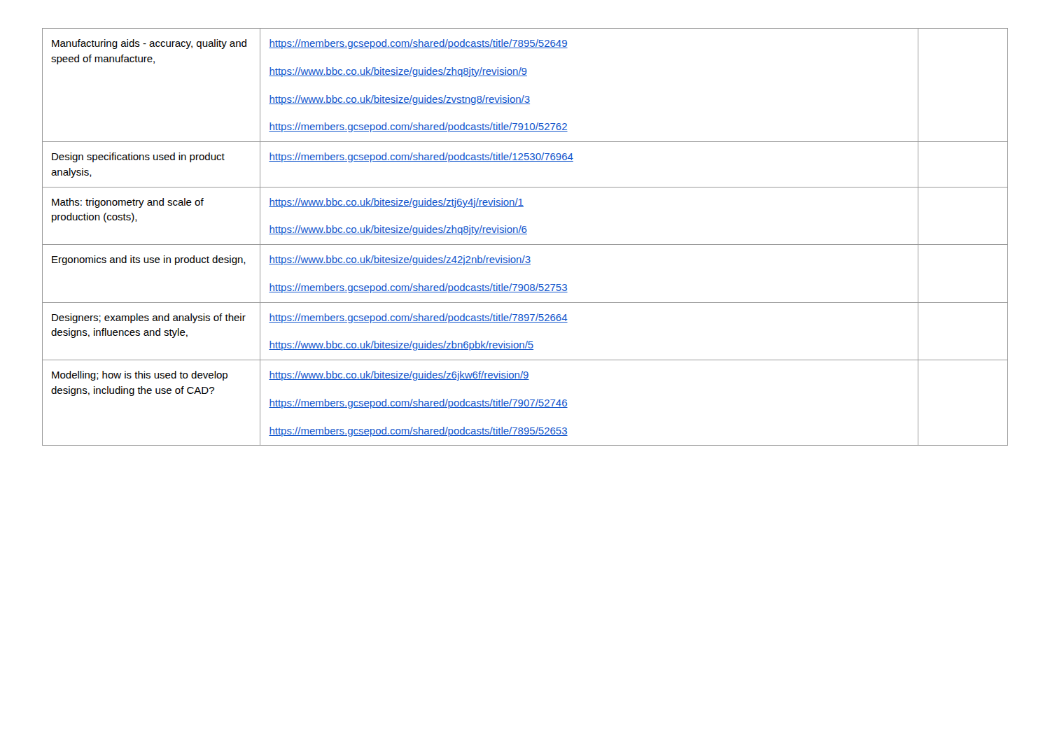| Manufacturing aids - accuracy, quality and speed of manufacture, | https://members.gcsepod.com/shared/podcasts/title/7895/52649 https://www.bbc.co.uk/bitesize/guides/zhq8jty/revision/9 https://www.bbc.co.uk/bitesize/guides/zvstng8/revision/3 https://members.gcsepod.com/shared/podcasts/title/7910/52762 | |
| Design specifications used in product analysis, | https://members.gcsepod.com/shared/podcasts/title/12530/76964 | |
| Maths: trigonometry and scale of production (costs), | https://www.bbc.co.uk/bitesize/guides/ztj6y4j/revision/1 https://www.bbc.co.uk/bitesize/guides/zhq8jty/revision/6 | |
| Ergonomics and its use in product design, | https://www.bbc.co.uk/bitesize/guides/z42j2nb/revision/3 https://members.gcsepod.com/shared/podcasts/title/7908/52753 | |
| Designers; examples and analysis of their designs, influences and style, | https://members.gcsepod.com/shared/podcasts/title/7897/52664 https://www.bbc.co.uk/bitesize/guides/zbn6pbk/revision/5 | |
| Modelling; how is this used to develop designs, including the use of CAD? | https://www.bbc.co.uk/bitesize/guides/z6jkw6f/revision/9 https://members.gcsepod.com/shared/podcasts/title/7907/52746 https://members.gcsepod.com/shared/podcasts/title/7895/52653 | |